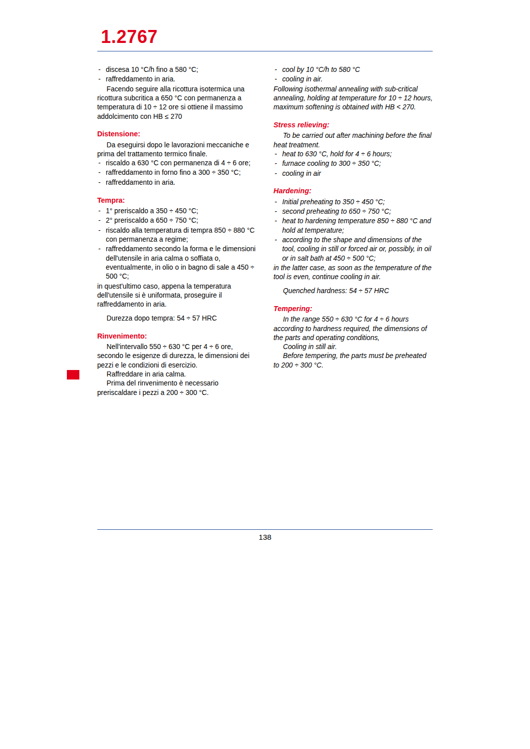1.2767
discesa 10 °C/h fino a 580 °C;
raffreddamento in aria.
Facendo seguire alla ricottura isotermica una ricottura subcritica a 650 °C con permanenza a temperatura di 10 ÷ 12 ore si ottiene il massimo addolcimento con HB ≤ 270
Distensione:
Da eseguirsi dopo le lavorazioni meccaniche e prima del trattamento termico finale.
riscaldo a 630 °C con permanenza di 4 ÷ 6 ore;
raffreddamento in forno fino a 300 ÷ 350 °C;
raffreddamento in aria.
Tempra:
1° preriscaldo a 350 ÷ 450 °C;
2° preriscaldo a 650 ÷ 750 °C;
riscaldo alla temperatura di tempra 850 ÷ 880 °C con permanenza a regime;
raffreddamento secondo la forma e le dimensioni dell'utensile in aria calma o soffiata o, eventualmente, in olio o in bagno di sale a 450 ÷ 500 °C;
in quest'ultimo caso, appena la temperatura dell'utensile si è uniformata, proseguire il raffreddamento in aria.
Durezza dopo tempra: 54 ÷ 57 HRC
Rinvenimento:
Nell'intervallo 550 ÷ 630 °C per 4 ÷ 6 ore, secondo le esigenze di durezza, le dimensioni dei pezzi e le condizioni di esercizio.
Raffreddare in aria calma.
Prima del rinvenimento è necessario preriscaldare i pezzi a 200 ÷ 300 °C.
cool by 10 °C/h to 580 °C
cooling in air.
Following isothermal annealing with sub-critical annealing, holding at temperature for 10 ÷ 12 hours, maximum softening is obtained with HB < 270.
Stress relieving:
To be carried out after machining before the final heat treatment.
heat to 630 °C, hold for 4 ÷ 6 hours;
furnace cooling to 300 ÷ 350 °C;
cooling in air
Hardening:
Initial preheating to 350 ÷ 450 °C;
second preheating to 650 ÷ 750 °C;
heat to hardening temperature 850 ÷ 880 °C and hold at temperature;
according to the shape and dimensions of the tool, cooling in still or forced air or, possibly, in oil or in salt bath at 450 ÷ 500 °C;
in the latter case, as soon as the temperature of the tool is even, continue cooling in air.
Quenched hardness: 54 ÷ 57 HRC
Tempering:
In the range 550 ÷ 630 °C for 4 ÷ 6 hours according to hardness required, the dimensions of the parts and operating conditions,
Cooling in still air.
Before tempering, the parts must be preheated to 200 ÷ 300 °C.
138